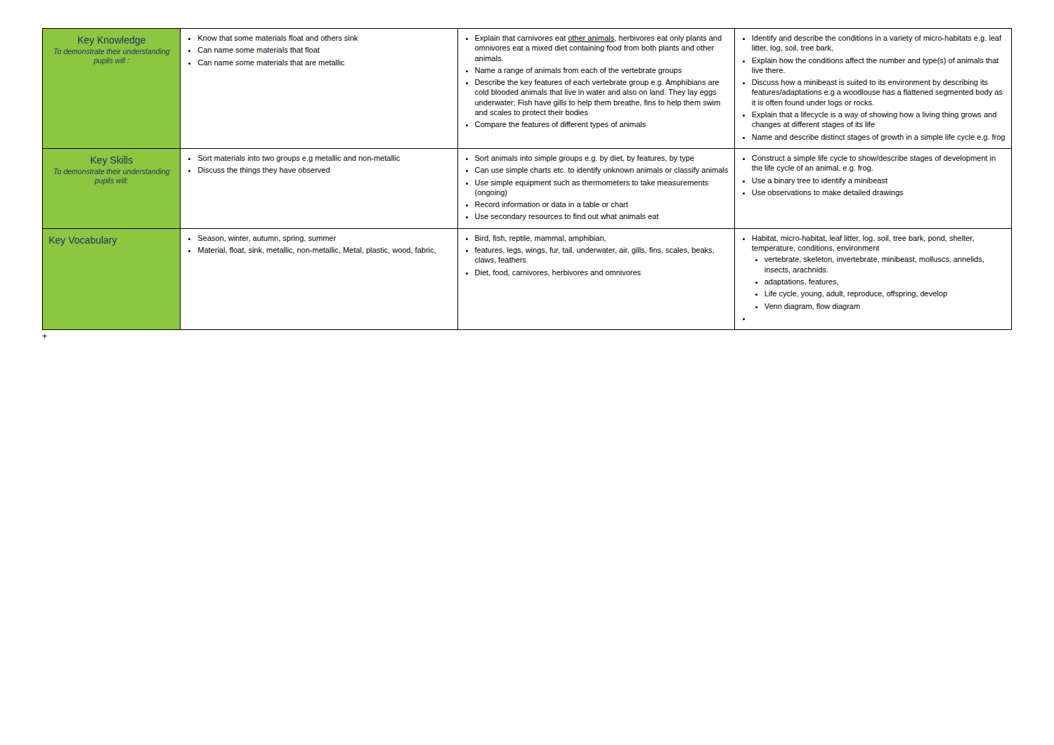| Key Knowledge To demonstrate their understanding pupils will : | Know that some materials float and others sink Can name some materials that float Can name some materials that are metallic | Explain that carnivores eat other animals , herbivores eat only plants and omnivores eat a mixed diet containing food from both plants and other animals. Name a range of animals from each of the vertebrate groups Describe the key features of each vertebrate group e.g. Amphibians are cold blooded animals that live in water and also on land. They lay eggs underwater; Fish have gills to help them breathe, fins to help them swim and scales to protect their bodies Compare the features of different types of animals | Identify and describe the conditions in a variety of micro-habitats e.g. leaf litter, log, soil, tree bark, Explain how the conditions affect the number and type(s) of animals that live there. Discuss how a minibeast is suited to its environment by describing its features/adaptations e.g a woodlouse has a flattened segmented body as it is often found under logs or rocks. Explain that a lifecycle is a way of showing how a living thing grows and changes at different stages of its life Name and describe distinct stages of growth in a simple life cycle e.g. frog |
| Key Skills To demonstrate their understanding pupils will: | Sort materials into two groups e.g metallic and non-metallic Discuss the things they have observed | Sort animals into simple groups e.g. by diet, by features, by type Can use simple charts etc. to identify unknown animals or classify animals Use simple equipment such as thermometers to take measurements (ongoing) Record information or data in a table or chart Use secondary resources to find out what animals eat | Construct a simple life cycle to show/describe stages of development in the life cycle of an animal, e.g. frog. Use a binary tree to identify a minibeast Use observations to make detailed drawings |
| Key Vocabulary | Season, winter, autumn, spring, summer Material, float, sink, metallic, non-metallic, Metal, plastic, wood, fabric, | Bird, fish, reptile, mammal, amphibian, features, legs, wings, fur, tail, underwater, air, gills, fins, scales, beaks, claws, feathers Diet, food, carnivores, herbivores and omnivores | Habitat, micro-habitat, leaf litter, log, soil, tree bark, pond, shelter, temperature, conditions, environment vertebrate, skeleton, invertebrate, minibeast, molluscs, annelids, insects, arachnids. adaptations, features, Life cycle, young, adult, reproduce, offspring, develop Venn diagram, flow diagram |
+